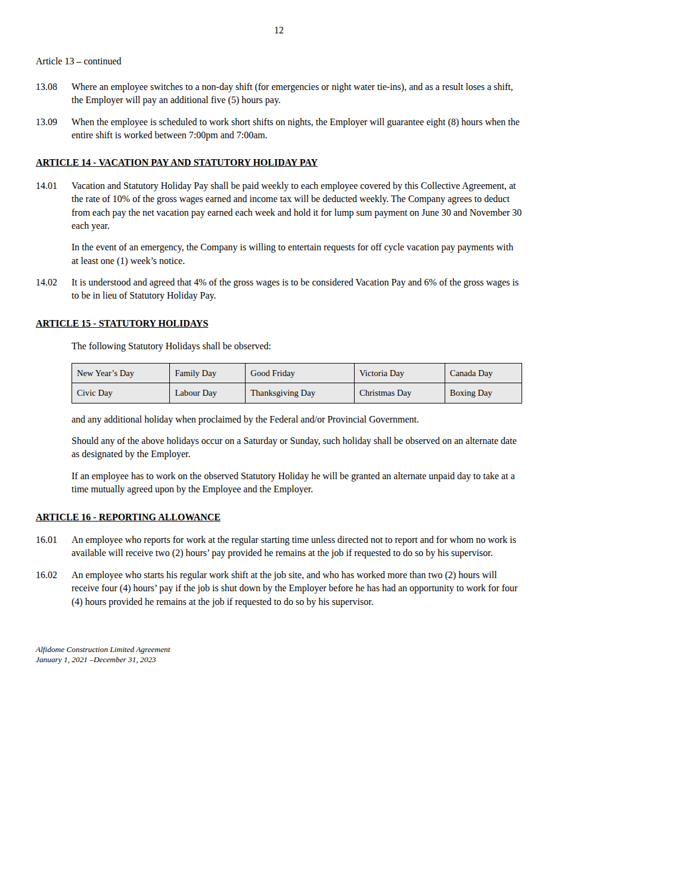12
Article 13 – continued
13.08
Where an employee switches to a non-day shift (for emergencies or night water tie-ins), and as a result loses a shift, the Employer will pay an additional five (5) hours pay.
13.09
When the employee is scheduled to work short shifts on nights, the Employer will guarantee eight (8) hours when the entire shift is worked between 7:00pm and 7:00am.
ARTICLE 14 - VACATION PAY AND STATUTORY HOLIDAY PAY
14.01
Vacation and Statutory Holiday Pay shall be paid weekly to each employee covered by this Collective Agreement, at the rate of 10% of the gross wages earned and income tax will be deducted weekly. The Company agrees to deduct from each pay the net vacation pay earned each week and hold it for lump sum payment on June 30 and November 30 each year.
In the event of an emergency, the Company is willing to entertain requests for off cycle vacation pay payments with at least one (1) week’s notice.
14.02
It is understood and agreed that 4% of the gross wages is to be considered Vacation Pay and 6% of the gross wages is to be in lieu of Statutory Holiday Pay.
ARTICLE 15 - STATUTORY HOLIDAYS
The following Statutory Holidays shall be observed:
| New Year’s Day | Family Day | Good Friday | Victoria Day | Canada Day |
| Civic Day | Labour Day | Thanksgiving Day | Christmas Day | Boxing Day |
and any additional holiday when proclaimed by the Federal and/or Provincial Government.
Should any of the above holidays occur on a Saturday or Sunday, such holiday shall be observed on an alternate date as designated by the Employer.
If an employee has to work on the observed Statutory Holiday he will be granted an alternate unpaid day to take at a time mutually agreed upon by the Employee and the Employer.
ARTICLE 16 - REPORTING ALLOWANCE
16.01
An employee who reports for work at the regular starting time unless directed not to report and for whom no work is available will receive two (2) hours’ pay provided he remains at the job if requested to do so by his supervisor.
16.02
An employee who starts his regular work shift at the job site, and who has worked more than two (2) hours will receive four (4) hours’ pay if the job is shut down by the Employer before he has had an opportunity to work for four (4) hours provided he remains at the job if requested to do so by his supervisor.
Alfidome Construction Limited Agreement
January 1, 2021 –December 31, 2023